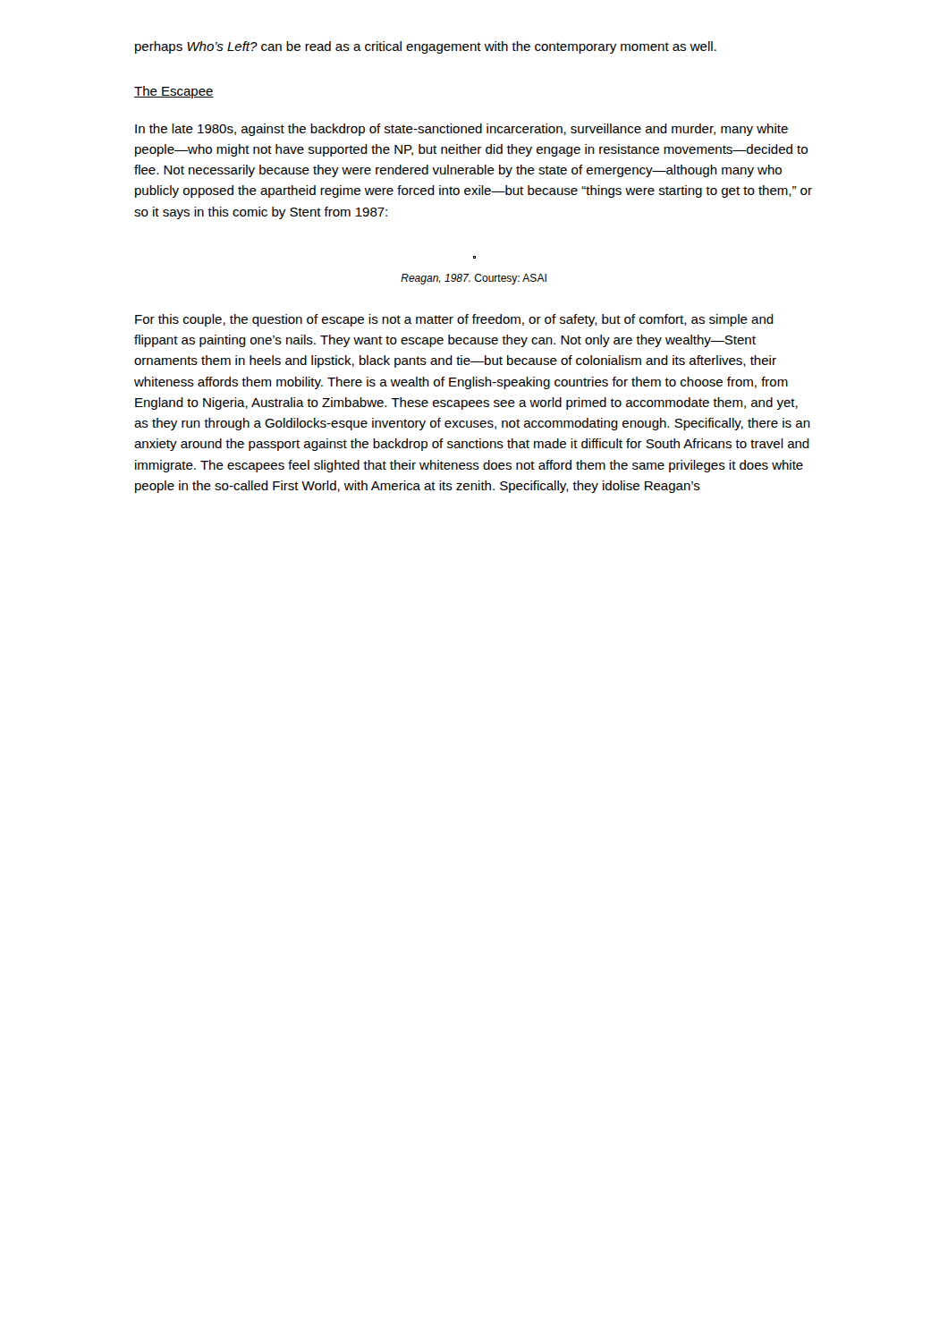perhaps Who’s Left? can be read as a critical engagement with the contemporary moment as well.
The Escapee
In the late 1980s, against the backdrop of state-sanctioned incarceration, surveillance and murder, many white people—who might not have supported the NP, but neither did they engage in resistance movements—decided to flee. Not necessarily because they were rendered vulnerable by the state of emergency—although many who publicly opposed the apartheid regime were forced into exile—but because “things were starting to get to them,” or so it says in this comic by Stent from 1987:
Reagan, 1987. Courtesy: ASAI
For this couple, the question of escape is not a matter of freedom, or of safety, but of comfort, as simple and flippant as painting one’s nails. They want to escape because they can. Not only are they wealthy—Stent ornaments them in heels and lipstick, black pants and tie—but because of colonialism and its afterlives, their whiteness affords them mobility. There is a wealth of English-speaking countries for them to choose from, from England to Nigeria, Australia to Zimbabwe. These escapees see a world primed to accommodate them, and yet, as they run through a Goldilocks-esque inventory of excuses, not accommodating enough. Specifically, there is an anxiety around the passport against the backdrop of sanctions that made it difficult for South Africans to travel and immigrate. The escapees feel slighted that their whiteness does not afford them the same privileges it does white people in the so-called First World, with America at its zenith. Specifically, they idolise Reagan’s